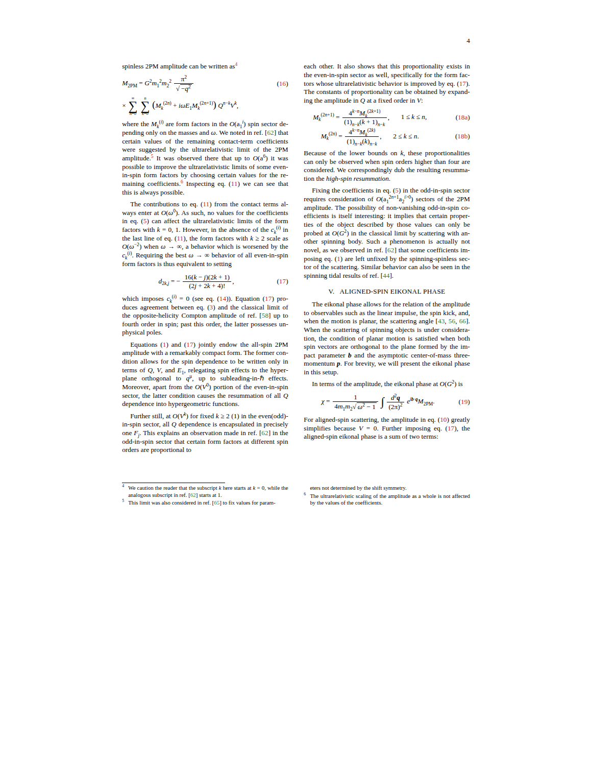4
spinless 2PM amplitude can be written as4
M2PM = G2m12m22 π2√−q2
(16)
× ∞∑n=0 n∑k=0 (Mk(2n) + iω E1Mk(2n+1)) Qn−kVk,
where the Mk(i) are form factors in the O(a1i) spin sector depending only on the masses and ω. We noted in ref. [62] that certain values of the remaining contact-term coefficients were suggested by the ultrarelativistic limit of the 2PM amplitude.5 It was observed there that up to O(a6) it was possible to improve the ultrarelativistic limits of some even-in-spin form factors by choosing certain values for the remaining coefficients.6 Inspecting eq. (11) we can see that this is always possible.
The contributions to eq. (11) from the contact terms always enter at O(ω0). As such, no values for the coefficients in eq. (5) can affect the ultrarelativistic limits of the form factors with k = 0, 1. However, in the absence of the ck(i) in the last line of eq. (11), the form factors with k ≥ 2 scale as O(ω−2) when ω → ∞, a behavior which is worsened by the ck(i). Requiring the best ω → ∞ behavior of all even-in-spin form factors is thus equivalent to setting
d2k,j = − 16(k − j)(2k + 1) (2j + 2k + 4)! ,
(17)
which imposes ck(i) = 0 (see eq. (14)). Equation (17) produces agreement between eq. (3) and the classical limit of the opposite-helicity Compton amplitude of ref. [58] up to fourth order in spin; past this order, the latter possesses unphysical poles.
Equations (1) and (17) jointly endow the all-spin 2PM amplitude with a remarkably compact form. The former condition allows for the spin dependence to be written only in terms of Q, V, and E1, relegating spin effects to the hyperplane orthogonal to qμ, up to subleading-in-ℏ effects. Moreover, apart from the O(V0) portion of the even-in-spin sector, the latter condition causes the resummation of all Q dependence into hypergeometric functions.
Further still, at O(Vk) for fixed k ≥ 2 (1) in the even(odd)-in-spin sector, all Q dependence is encapsulated in precisely one Fj. This explains an observation made in ref. [62] in the odd-in-spin sector that certain form factors at different spin orders are proportional to
each other. It also shows that this proportionality exists in the even-in-spin sector as well, specifically for the form factors whose ultrarelativistic behavior is improved by eq. (17). The constants of proportionality can be obtained by expanding the amplitude in Q at a fixed order in V:
Mk(2n+1) = 4k−nMk(2k+1) (1)n−k(k + 1)n−k , 1 ≤ k ≤ n,
(18a)
Mk(2n) = 4k−nMk(2k) (1)n−k(k)n−k , 2 ≤ k ≤ n.
(18b)
Because of the lower bounds on k, these proportionalities can only be observed when spin orders higher than four are considered. We correspondingly dub the resulting resummation the high-spin resummation.
Fixing the coefficients in eq. (5) in the odd-in-spin sector requires consideration of O(a12n+1a2i>0) sectors of the 2PM amplitude. The possibility of non-vanishing odd-in-spin coefficients is itself interesting: it implies that certain properties of the object described by those values can only be probed at O(G2) in the classical limit by scattering with another spinning body. Such a phenomenon is actually not novel, as we observed in ref. [62] that some coefficients imposing eq. (1) are left unfixed by the spinning-spinless sector of the scattering. Similar behavior can also be seen in the spinning tidal results of ref. [44].
V. ALIGNED-SPIN EIKONAL PHASE
The eikonal phase allows for the relation of the amplitude to observables such as the linear impulse, the spin kick, and, when the motion is planar, the scattering angle [43, 56, 66]. When the scattering of spinning objects is under consideration, the condition of planar motion is satisfied when both spin vectors are orthogonal to the plane formed by the impact parameter b and the asymptotic center-of-mass three-momentum p. For brevity, we will present the eikonal phase in this setup.
In terms of the amplitude, the eikonal phase at O(G2) is
χ = 1 4m1m2√ω2 − 1 ∫ d2q (2π)2 eib·qM2PM.
(19)
For aligned-spin scattering, the amplitude in eq. (10) greatly simplifies because V = 0. Further imposing eq. (17), the aligned-spin eikonal phase is a sum of two terms:
4
We caution the reader that the subscript k here starts at k = 0, while the analogous subscript in ref. [62] starts at 1.
5
This limit was also considered in ref. [65] to fix values for param-
eters not determined by the shift symmetry.
6
The ultrarelativistic scaling of the amplitude as a whole is not affected by the values of the coefficients.